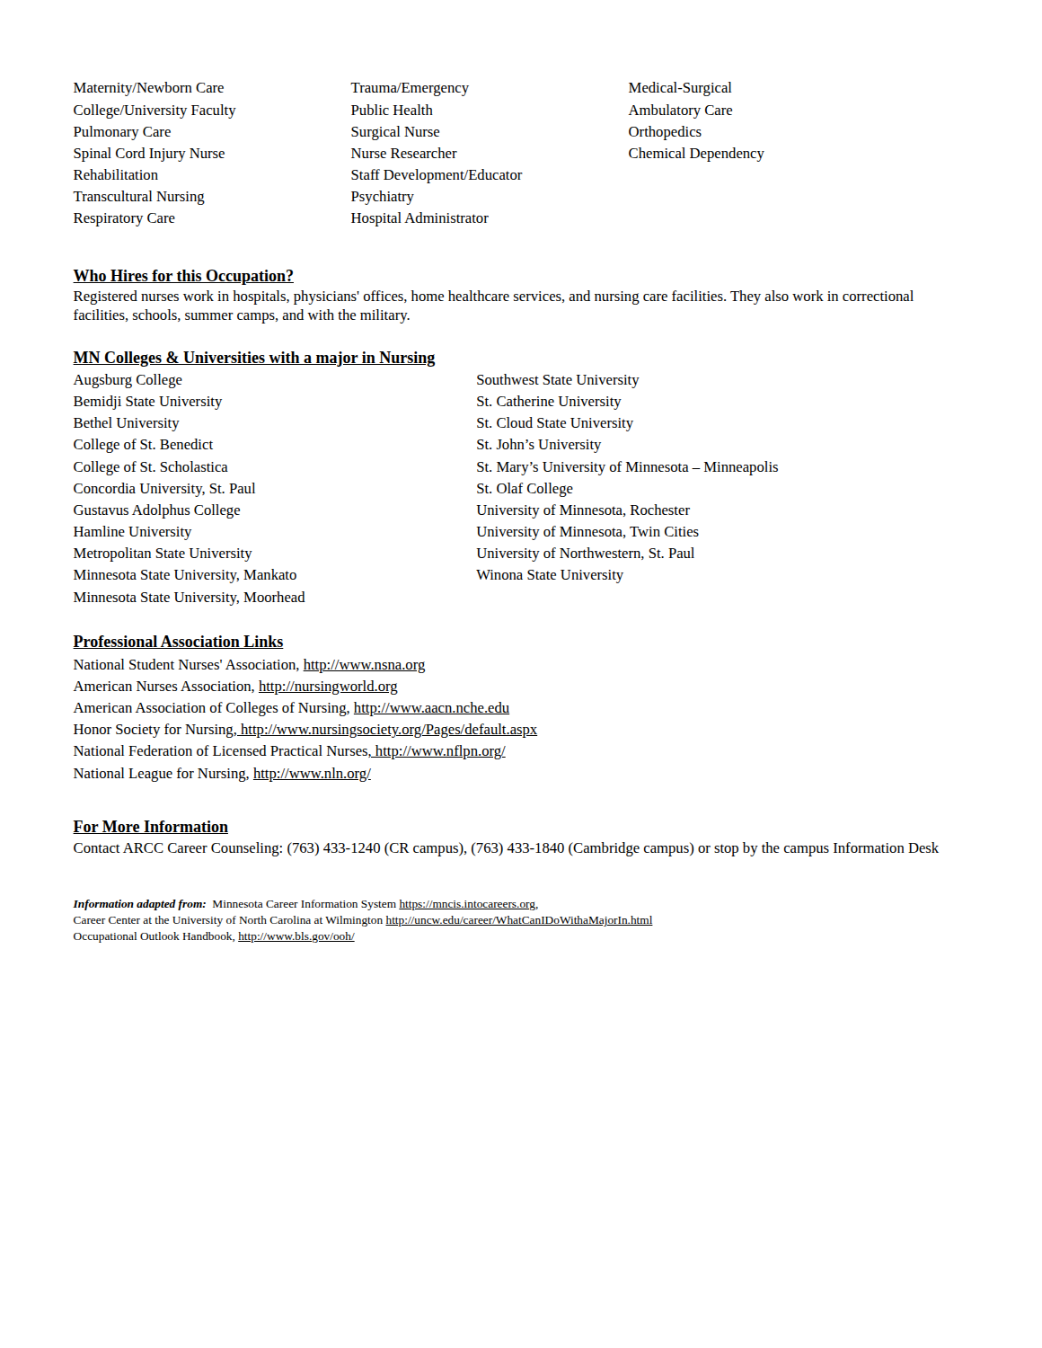Maternity/Newborn Care
College/University Faculty
Pulmonary Care
Spinal Cord Injury Nurse
Rehabilitation
Transcultural Nursing
Respiratory Care
Trauma/Emergency
Public Health
Surgical Nurse
Nurse Researcher
Staff Development/Educator
Psychiatry
Hospital Administrator
Medical-Surgical
Ambulatory Care
Orthopedics
Chemical Dependency
Who Hires for this Occupation?
Registered nurses work in hospitals, physicians' offices, home healthcare services, and nursing care facilities. They also work in correctional facilities, schools, summer camps, and with the military.
MN Colleges & Universities with a major in Nursing
Augsburg College
Bemidji State University
Bethel University
College of St. Benedict
College of St. Scholastica
Concordia University, St. Paul
Gustavus Adolphus College
Hamline University
Metropolitan State University
Minnesota State University, Mankato
Minnesota State University, Moorhead
Southwest State University
St. Catherine University
St. Cloud State University
St. John’s University
St. Mary’s University of Minnesota – Minneapolis
St. Olaf College
University of Minnesota, Rochester
University of Minnesota, Twin Cities
University of Northwestern, St. Paul
Winona State University
Professional Association Links
National Student Nurses' Association, http://www.nsna.org
American Nurses Association, http://nursingworld.org
American Association of Colleges of Nursing, http://www.aacn.nche.edu
Honor Society for Nursing, http://www.nursingsociety.org/Pages/default.aspx
National Federation of Licensed Practical Nurses, http://www.nflpn.org/
National League for Nursing, http://www.nln.org/
For More Information
Contact ARCC Career Counseling: (763) 433-1240 (CR campus), (763) 433-1840 (Cambridge campus) or stop by the campus Information Desk
Information adapted from: Minnesota Career Information System https://mncis.intocareers.org,
Career Center at the University of North Carolina at Wilmington http://uncw.edu/career/WhatCanIDoWithaMajorIn.html
Occupational Outlook Handbook, http://www.bls.gov/ooh/